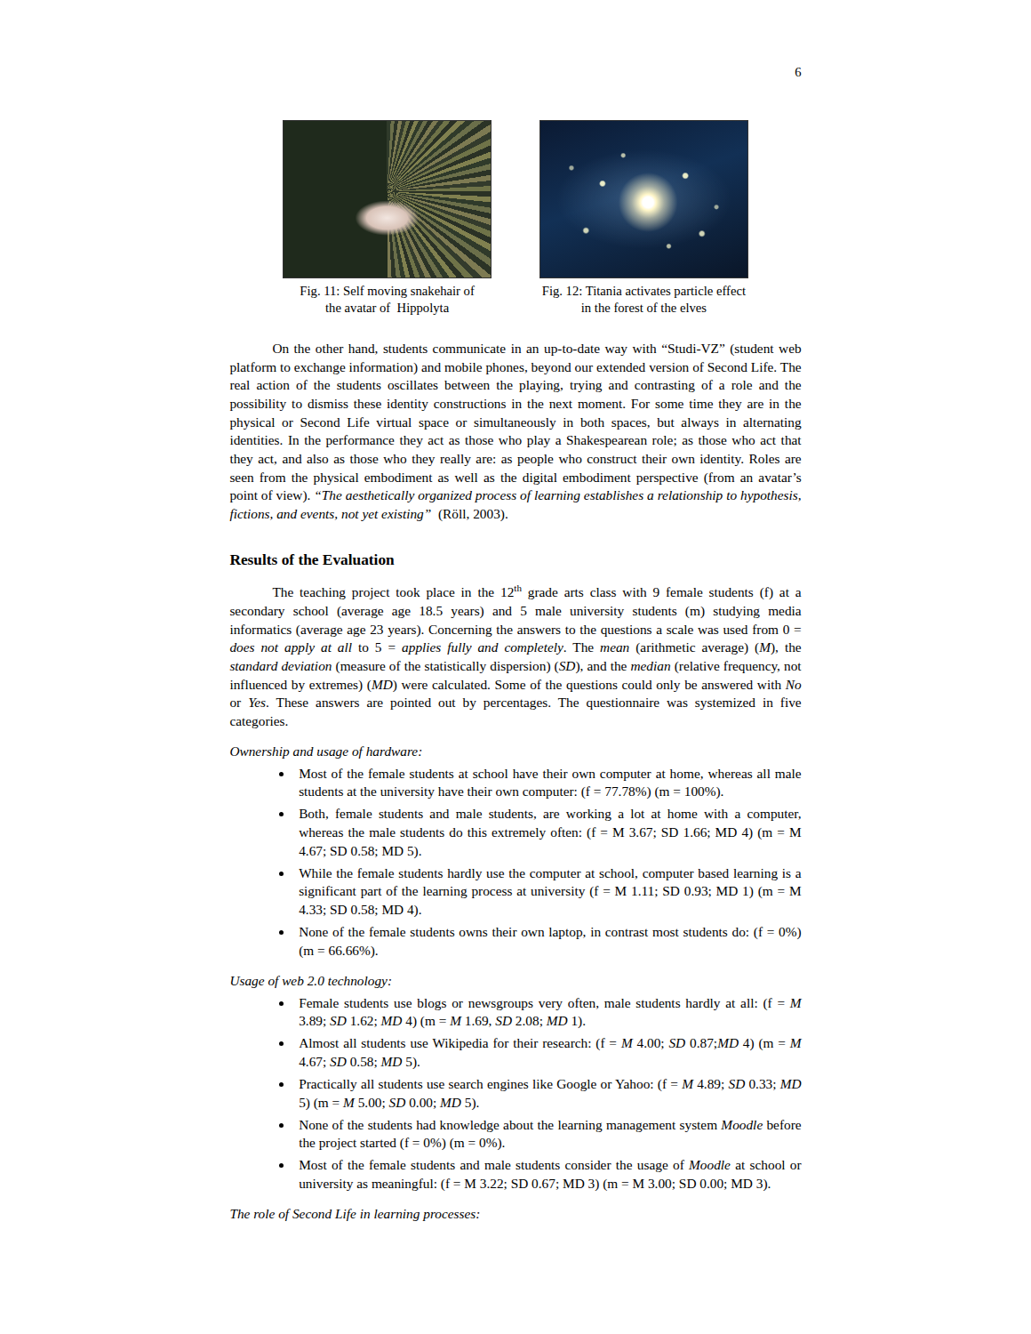6
| | Fig. 11: Self moving snakehair of the avatar of Hippolyta | | Fig. 12: Titania activates particle effect in the forest of the elves | |
On the other hand, students communicate in an up-to-date way with “Studi-VZ” (student web platform to exchange information) and mobile phones, beyond our extended version of Second Life. The real action of the students oscillates between the playing, trying and contrasting of a role and the possibility to dismiss these identity constructions in the next moment. For some time they are in the physical or Second Life virtual space or simultaneously in both spaces, but always in alternating identities. In the performance they act as those who play a Shakespearean role; as those who act that they act, and also as those who they really are: as people who construct their own identity. Roles are seen from the physical embodiment as well as the digital embodiment perspective (from an avatar’s point of view). “The aesthetically organized process of learning establishes a relationship to hypothesis, fictions, and events, not yet existing” (Röll, 2003).
Results of the Evaluation
The teaching project took place in the 12th grade arts class with 9 female students (f) at a secondary school (average age 18.5 years) and 5 male university students (m) studying media informatics (average age 23 years). Concerning the answers to the questions a scale was used from 0 = does not apply at all to 5 = applies fully and completely. The mean (arithmetic average) (M), the standard deviation (measure of the statistically dispersion) (SD), and the median (relative frequency, not influenced by extremes) (MD) were calculated. Some of the questions could only be answered with No or Yes. These answers are pointed out by percentages. The questionnaire was systemized in five categories.
Ownership and usage of hardware:
Most of the female students at school have their own computer at home, whereas all male students at the university have their own computer: (f = 77.78%) (m = 100%).
Both, female students and male students, are working a lot at home with a computer, whereas the male students do this extremely often: (f = M 3.67; SD 1.66; MD 4) (m = M 4.67; SD 0.58; MD 5).
While the female students hardly use the computer at school, computer based learning is a significant part of the learning process at university (f = M 1.11; SD 0.93; MD 1) (m = M 4.33; SD 0.58; MD 4).
None of the female students owns their own laptop, in contrast most students do: (f = 0%) (m = 66.66%).
Usage of web 2.0 technology:
Female students use blogs or newsgroups very often, male students hardly at all: (f = M 3.89; SD 1.62; MD 4) (m = M 1.69, SD 2.08; MD 1).
Almost all students use Wikipedia for their research: (f = M 4.00; SD 0.87;MD 4) (m = M 4.67; SD 0.58; MD 5).
Practically all students use search engines like Google or Yahoo: (f = M 4.89; SD 0.33; MD 5) (m = M 5.00; SD 0.00; MD 5).
None of the students had knowledge about the learning management system Moodle before the project started (f = 0%) (m = 0%).
Most of the female students and male students consider the usage of Moodle at school or university as meaningful: (f = M 3.22; SD 0.67; MD 3) (m = M 3.00; SD 0.00; MD 3).
The role of Second Life in learning processes: